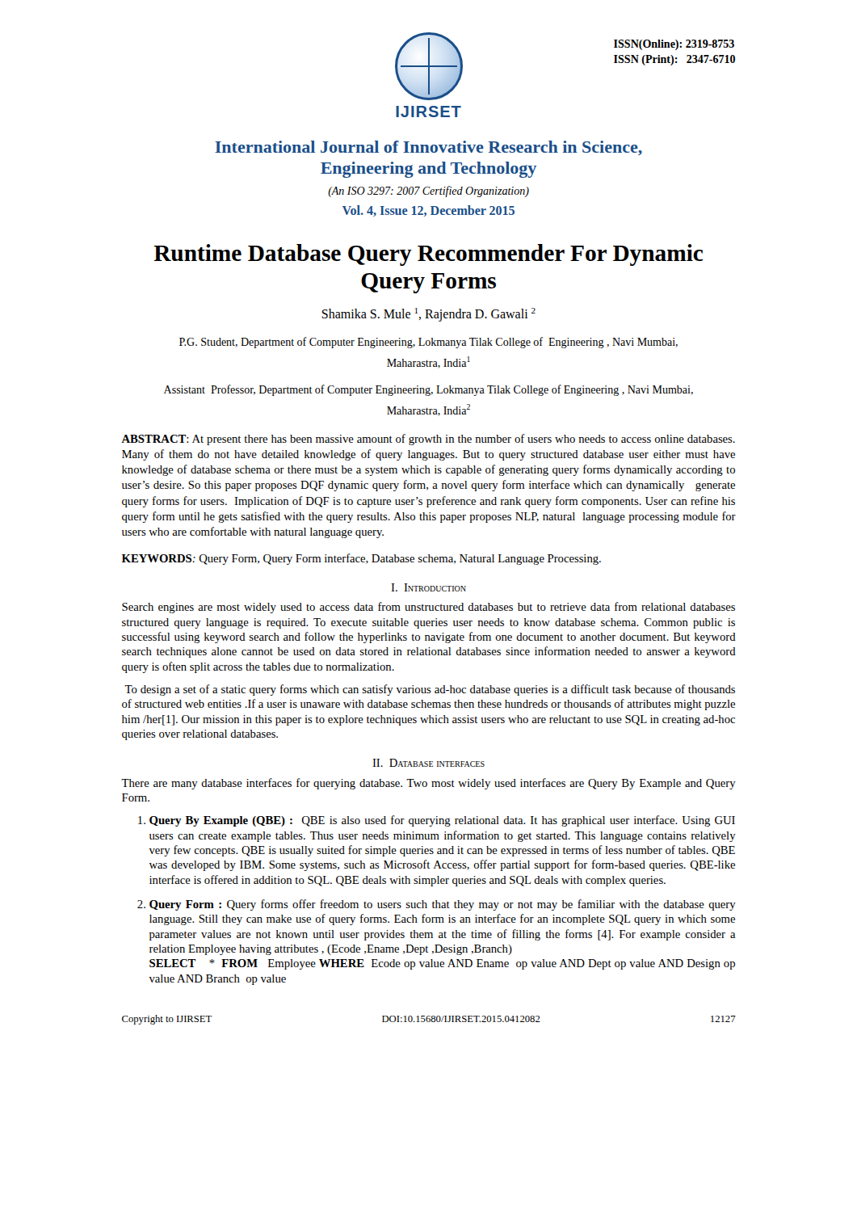IJIRSET
ISSN(Online): 2319-8753
ISSN (Print): 2347-6710
International Journal of Innovative Research in Science,
Engineering and Technology
(An ISO 3297: 2007 Certified Organization)
Vol. 4, Issue 12, December 2015
Runtime Database Query Recommender For Dynamic Query Forms
Shamika S. Mule 1, Rajendra D. Gawali 2
P.G. Student, Department of Computer Engineering, Lokmanya Tilak College of Engineering , Navi Mumbai,
Maharastra, India1
Assistant Professor, Department of Computer Engineering, Lokmanya Tilak College of Engineering , Navi Mumbai,
Maharastra, India2
ABSTRACT: At present there has been massive amount of growth in the number of users who needs to access online databases. Many of them do not have detailed knowledge of query languages. But to query structured database user either must have knowledge of database schema or there must be a system which is capable of generating query forms dynamically according to user’s desire. So this paper proposes DQF dynamic query form, a novel query form interface which can dynamically generate query forms for users. Implication of DQF is to capture user’s preference and rank query form components. User can refine his query form until he gets satisfied with the query results. Also this paper proposes NLP, natural language processing module for users who are comfortable with natural language query.
KEYWORDS: Query Form, Query Form interface, Database schema, Natural Language Processing.
I. Introduction
Search engines are most widely used to access data from unstructured databases but to retrieve data from relational databases structured query language is required. To execute suitable queries user needs to know database schema. Common public is successful using keyword search and follow the hyperlinks to navigate from one document to another document. But keyword search techniques alone cannot be used on data stored in relational databases since information needed to answer a keyword query is often split across the tables due to normalization.
To design a set of a static query forms which can satisfy various ad-hoc database queries is a difficult task because of thousands of structured web entities .If a user is unaware with database schemas then these hundreds or thousands of attributes might puzzle him /her[1]. Our mission in this paper is to explore techniques which assist users who are reluctant to use SQL in creating ad-hoc queries over relational databases.
II. Database interfaces
There are many database interfaces for querying database. Two most widely used interfaces are Query By Example and Query Form.
Query By Example (QBE) : QBE is also used for querying relational data. It has graphical user interface. Using GUI users can create example tables. Thus user needs minimum information to get started. This language contains relatively very few concepts. QBE is usually suited for simple queries and it can be expressed in terms of less number of tables. QBE was developed by IBM. Some systems, such as Microsoft Access, offer partial support for form-based queries. QBE-like interface is offered in addition to SQL. QBE deals with simpler queries and SQL deals with complex queries.
Query Form : Query forms offer freedom to users such that they may or not may be familiar with the database query language. Still they can make use of query forms. Each form is an interface for an incomplete SQL query in which some parameter values are not known until user provides them at the time of filling the forms [4]. For example consider a relation Employee having attributes , (Ecode ,Ename ,Dept ,Design ,Branch)
SELECT * FROM Employee WHERE Ecode op value AND Ename op value AND Dept op value AND Design op value AND Branch op value
Copyright to IJIRSET
DOI:10.15680/IJIRSET.2015.0412082
12127